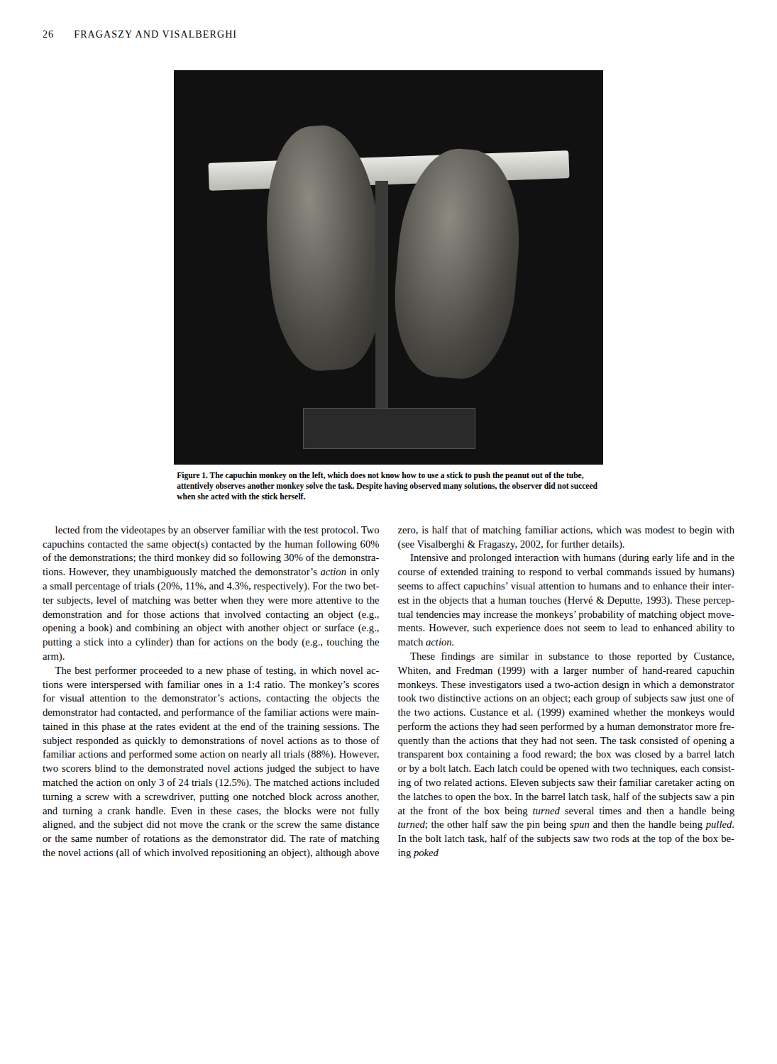26 FRAGASZY AND VISALBERGHI
Figure 1. The capuchin monkey on the left, which does not know how to use a stick to push the peanut out of the tube, attentively observes another monkey solve the task. Despite having observed many solutions, the observer did not succeed when she acted with the stick herself.
lected from the videotapes by an observer familiar with the test protocol. Two capuchins contacted the same object(s) contacted by the human following 60% of the demonstrations; the third monkey did so following 30% of the demonstrations. However, they unambiguously matched the demonstrator’s action in only a small percentage of trials (20%, 11%, and 4.3%, respectively). For the two better subjects, level of matching was better when they were more attentive to the demonstration and for those actions that involved contacting an object (e.g., opening a book) and combining an object with another object or surface (e.g., putting a stick into a cylinder) than for actions on the body (e.g., touching the arm).
The best performer proceeded to a new phase of testing, in which novel actions were interspersed with familiar ones in a 1:4 ratio. The monkey’s scores for visual attention to the demonstrator’s actions, contacting the objects the demonstrator had contacted, and performance of the familiar actions were maintained in this phase at the rates evident at the end of the training sessions. The subject responded as quickly to demonstrations of novel actions as to those of familiar actions and performed some action on nearly all trials (88%). However, two scorers blind to the demonstrated novel actions judged the subject to have matched the action on only 3 of 24 trials (12.5%). The matched actions included turning a screw with a screwdriver, putting one notched block across another, and turning a crank handle. Even in these cases, the blocks were not fully aligned, and the subject did not move the crank or the screw the same distance or the same number of rotations as the demonstrator did. The rate of matching the novel actions (all of which involved repositioning an object), although above zero, is half that of matching familiar actions, which was modest to begin with (see Visalberghi & Fragaszy, 2002, for further details).
Intensive and prolonged interaction with humans (during early life and in the course of extended training to respond to verbal commands issued by humans) seems to affect capuchins’ visual attention to humans and to enhance their interest in the objects that a human touches (Hervé & Deputte, 1993). These perceptual tendencies may increase the monkeys’ probability of matching object movements. However, such experience does not seem to lead to enhanced ability to match action.
These findings are similar in substance to those reported by Custance, Whiten, and Fredman (1999) with a larger number of hand-reared capuchin monkeys. These investigators used a two-action design in which a demonstrator took two distinctive actions on an object; each group of subjects saw just one of the two actions. Custance et al. (1999) examined whether the monkeys would perform the actions they had seen performed by a human demonstrator more frequently than the actions that they had not seen. The task consisted of opening a transparent box containing a food reward; the box was closed by a barrel latch or by a bolt latch. Each latch could be opened with two techniques, each consisting of two related actions. Eleven subjects saw their familiar caretaker acting on the latches to open the box. In the barrel latch task, half of the subjects saw a pin at the front of the box being turned several times and then a handle being turned; the other half saw the pin being spun and then the handle being pulled. In the bolt latch task, half of the subjects saw two rods at the top of the box being poked